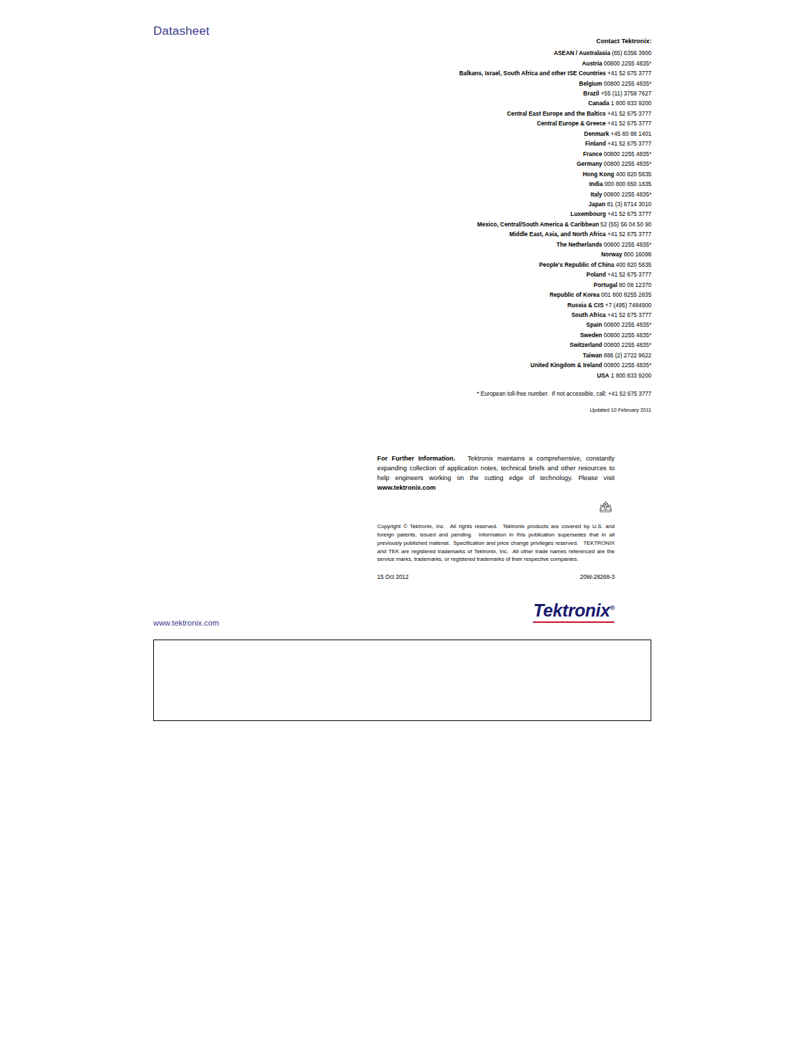Datasheet
Contact Tektronix:
ASEAN / Australasia (65) 6356 3900
Austria 00800 2255 4835*
Balkans, Israel, South Africa and other ISE Countries +41 52 675 3777
Belgium 00800 2255 4835*
Brazil +55 (11) 3759 7627
Canada 1 800 833 9200
Central East Europe and the Baltics +41 52 675 3777
Central Europe & Greece +41 52 675 3777
Denmark +45 80 88 1401
Finland +41 52 675 3777
France 00800 2255 4835*
Germany 00800 2255 4835*
Hong Kong 400 820 5835
India 000 800 650 1835
Italy 00800 2255 4835*
Japan 81 (3) 6714 3010
Luxembourg +41 52 675 3777
Mexico, Central/South America & Caribbean 52 (55) 56 04 50 90
Middle East, Asia, and North Africa +41 52 675 3777
The Netherlands 00800 2255 4835*
Norway 800 16098
People's Republic of China 400 820 5835
Poland +41 52 675 3777
Portugal 80 08 12370
Republic of Korea 001 800 8255 2835
Russia & CIS +7 (495) 7484900
South Africa +41 52 675 3777
Spain 00800 2255 4835*
Sweden 00800 2255 4835*
Switzerland 00800 2255 4835*
Taiwan 886 (2) 2722 9622
United Kingdom & Ireland 00800 2255 4835*
USA 1 800 833 9200
* European toll-free number. If not accessible, call: +41 52 675 3777
Updated 10 February 2011
For Further Information. Tektronix maintains a comprehensive, constantly expanding collection of application notes, technical briefs and other resources to help engineers working on the cutting edge of technology. Please visit www.tektronix.com
Copyright © Tektronix, Inc. All rights reserved. Tektronix products are covered by U.S. and foreign patents, issued and pending. Information in this publication supersedes that in all previously published material. Specification and price change privileges reserved. TEKTRONIX and TEK are registered trademarks of Tektronix, Inc. All other trade names referenced are the service marks, trademarks, or registered trademarks of their respective companies.
15 Oct 2012 20W-28268-3
Tektronix®
www.tektronix.com